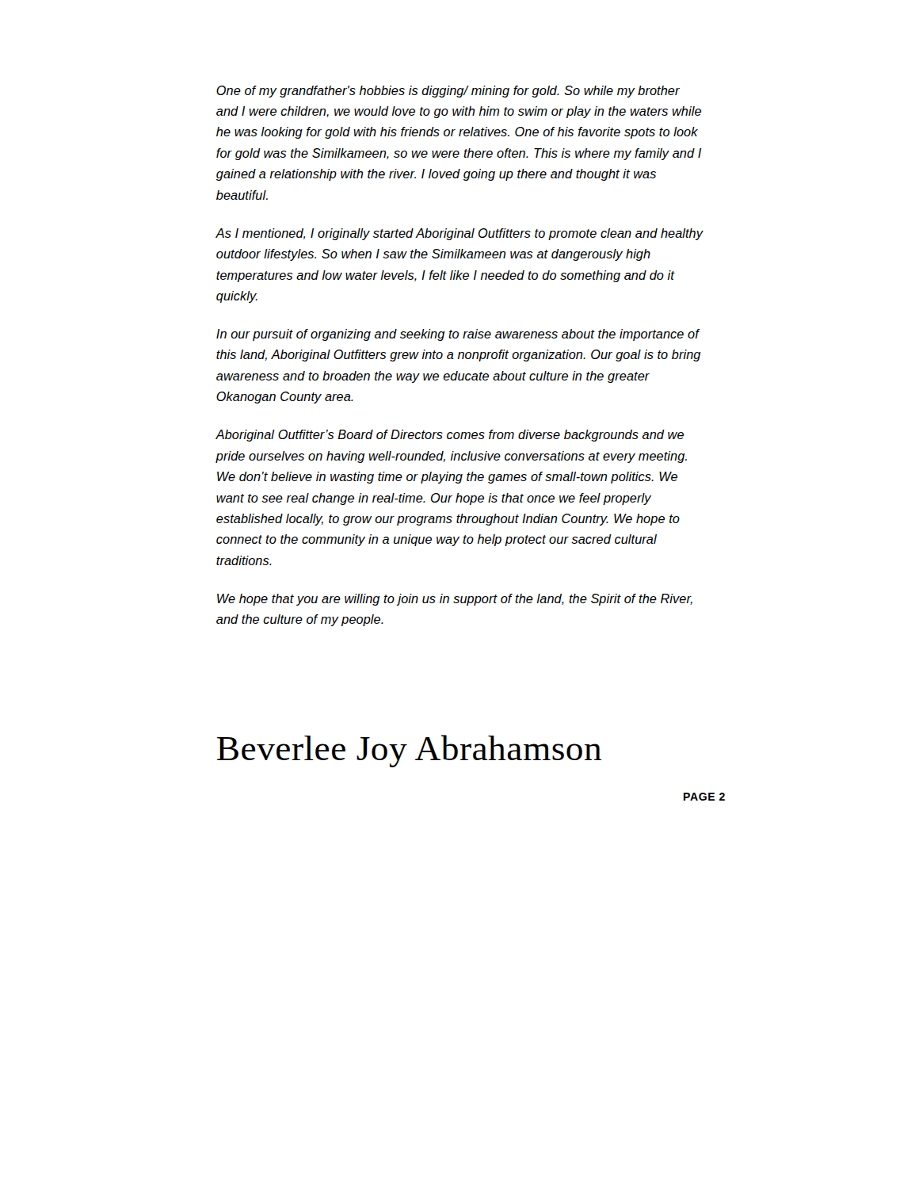One of my grandfather's hobbies is digging/ mining for gold. So while my brother and I were children, we would love to go with him to swim or play in the waters while he was looking for gold with his friends or relatives. One of his favorite spots to look for gold was the Similkameen, so we were there often. This is where my family and I gained a relationship with the river. I loved going up there and thought it was beautiful.
As I mentioned, I originally started Aboriginal Outfitters to promote clean and healthy outdoor lifestyles. So when I saw the Similkameen was at dangerously high temperatures and low water levels, I felt like I needed to do something and do it quickly.
In our pursuit of organizing and seeking to raise awareness about the importance of this land, Aboriginal Outfitters grew into a nonprofit organization. Our goal is to bring awareness and to broaden the way we educate about culture in the greater Okanogan County area.
Aboriginal Outfitter’s Board of Directors comes from diverse backgrounds and we pride ourselves on having well-rounded, inclusive conversations at every meeting. We don’t believe in wasting time or playing the games of small-town politics. We want to see real change in real-time. Our hope is that once we feel properly established locally, to grow our programs throughout Indian Country. We hope to connect to the community in a unique way to help protect our sacred cultural traditions.
We hope that you are willing to join us in support of the land, the Spirit of the River, and the culture of my people.
Beverlee Joy Abrahamson
PAGE 2